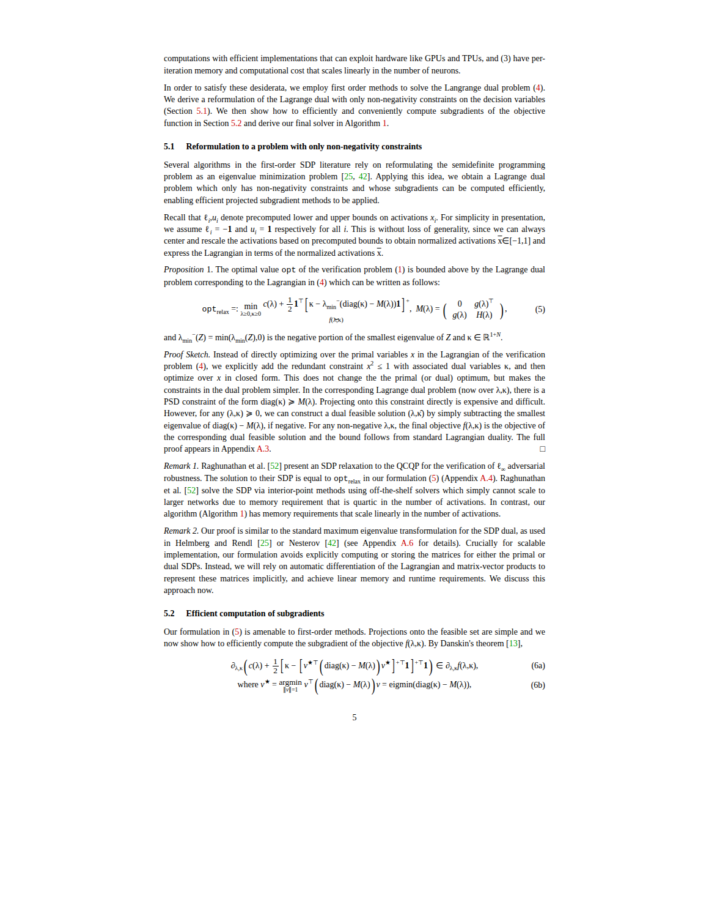computations with efficient implementations that can exploit hardware like GPUs and TPUs, and (3) have per-iteration memory and computational cost that scales linearly in the number of neurons.
In order to satisfy these desiderata, we employ first order methods to solve the Langrange dual problem (4). We derive a reformulation of the Lagrange dual with only non-negativity constraints on the decision variables (Section 5.1). We then show how to efficiently and conveniently compute subgradients of the objective function in Section 5.2 and derive our final solver in Algorithm 1.
5.1 Reformulation to a problem with only non-negativity constraints
Several algorithms in the first-order SDP literature rely on reformulating the semidefinite programming problem as an eigenvalue minimization problem [25, 42]. Applying this idea, we obtain a Lagrange dual problem which only has non-negativity constraints and whose subgradients can be computed efficiently, enabling efficient projected subgradient methods to be applied.
Recall that ℓi,ui denote precomputed lower and upper bounds on activations xi. For simplicity in presentation, we assume ℓi = −1 and ui = 1 respectively for all i. This is without loss of generality, since we can always center and rescale the activations based on precomputed bounds to obtain normalized activations x∈[−1,1] and express the Lagrangian in terms of the normalized activations x.
Proposition 1. The optimal value opt of the verification problem (1) is bounded above by the Lagrange dual problem corresponding to the Lagrangian in (4) which can be written as follows:
optrelax =: min λ≥0,κ≥0 c(λ) + 121⊤[κ − λmin−(diag(κ) − M(λ))1]+ ⏟ f(λ,κ) , M(λ) = (
| 0 | g (λ) ⊤ |
| g (λ) | H (λ) |
), (5)
and λmin−(Z) = min(λmin(Z),0) is the negative portion of the smallest eigenvalue of Z and κ ∈ ℝ1+N.
Proof Sketch. Instead of directly optimizing over the primal variables x in the Lagrangian of the verification problem (4), we explicitly add the redundant constraint x2 ≤ 1 with associated dual variables κ, and then optimize over x in closed form. This does not change the the primal (or dual) optimum, but makes the constraints in the dual problem simpler. In the corresponding Lagrange dual problem (now over λ,κ), there is a PSD constraint of the form diag(κ) ≽ M(λ). Projecting onto this constraint directly is expensive and difficult. However, for any (λ,κ) ≽ 0, we can construct a dual feasible solution (λ,κ̂) by simply subtracting the smallest eigenvalue of diag(κ) − M(λ), if negative. For any non-negative λ,κ, the final objective f(λ,κ) is the objective of the corresponding dual feasible solution and the bound follows from standard Lagrangian duality. The full proof appears in Appendix A.3. □
Remark 1. Raghunathan et al. [52] present an SDP relaxation to the QCQP for the verification of ℓ∞ adversarial robustness. The solution to their SDP is equal to optrelax in our formulation (5) (Appendix A.4). Raghunathan et al. [52] solve the SDP via interior-point methods using off-the-shelf solvers which simply cannot scale to larger networks due to memory requirement that is quartic in the number of activations. In contrast, our algorithm (Algorithm 1) has memory requirements that scale linearly in the number of activations.
Remark 2. Our proof is similar to the standard maximum eigenvalue transformulation for the SDP dual, as used in Helmberg and Rendl [25] or Nesterov [42] (see Appendix A.6 for details). Crucially for scalable implementation, our formulation avoids explicitly computing or storing the matrices for either the primal or dual SDPs. Instead, we will rely on automatic differentiation of the Lagrangian and matrix-vector products to represent these matrices implicitly, and achieve linear memory and runtime requirements. We discuss this approach now.
5.2 Efficient computation of subgradients
Our formulation in (5) is amenable to first-order methods. Projections onto the feasible set are simple and we now show how to efficiently compute the subgradient of the objective f(λ,κ). By Danskin's theorem [13],
∂λ,κ(c(λ) + 12[κ − [v★⊤(diag(κ) − M(λ)) v★]+⊤1]+⊤1) ∈ ∂λ,κf(λ,κ), (6a) where v★ = argmin∥v∥=1 v⊤(diag(κ) − M(λ)) v = eigmin(diag(κ) − M(λ)), (6b)
5